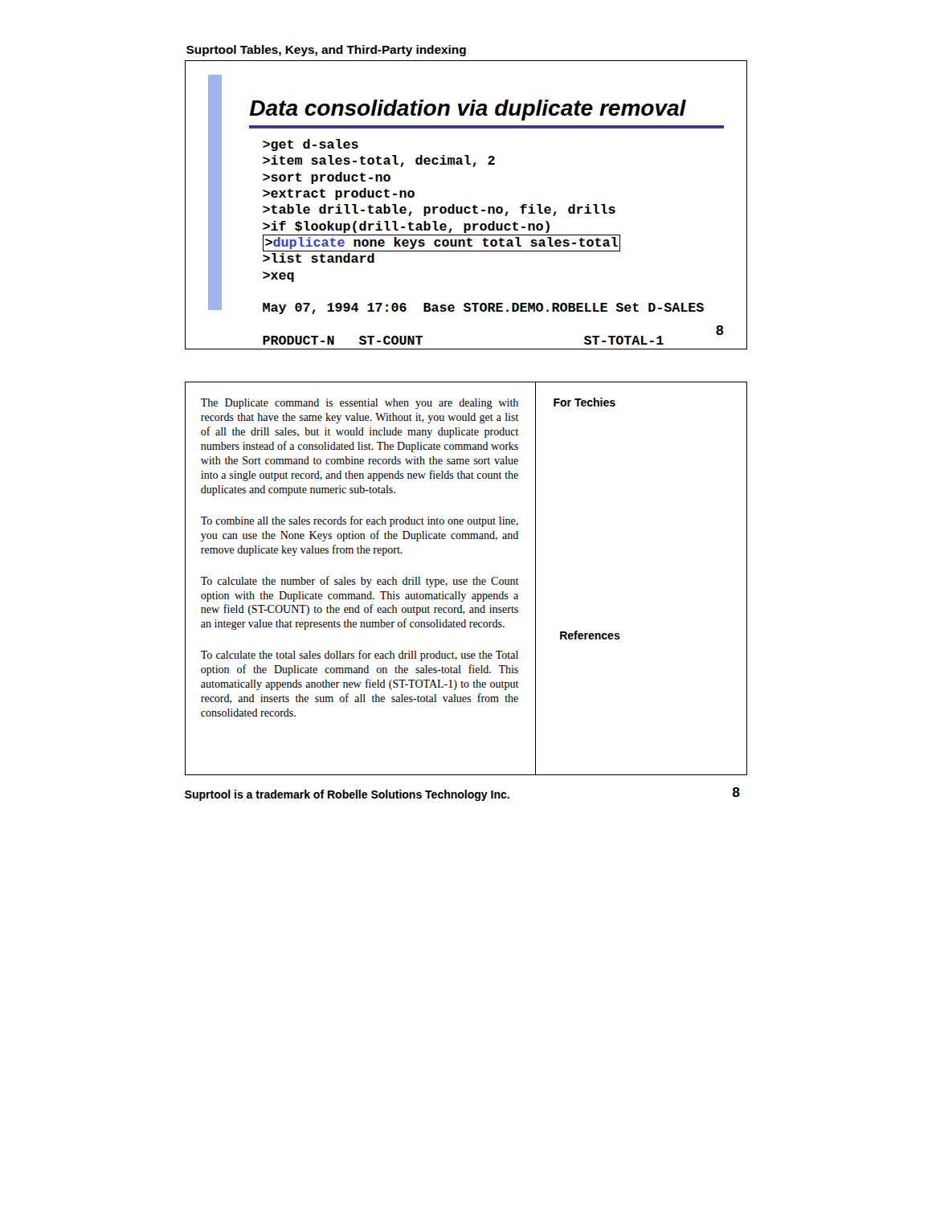Suprtool Tables, Keys, and Third-Party indexing
Data consolidation via duplicate removal
>get d-sales
>item sales-total, decimal, 2
>sort product-no
>extract product-no
>table drill-table, product-no, file, drills
>if $lookup(drill-table, product-no)
>duplicate none keys count total sales-total
>list standard
>xeq

May 07, 1994 17:06  Base STORE.DEMO.ROBELLE Set D-SALES

PRODUCT-N   ST-COUNT                    ST-TOTAL-1
50511501           2                        336.22+
8
The Duplicate command is essential when you are dealing with records that have the same key value. Without it, you would get a list of all the drill sales, but it would include many duplicate product numbers instead of a consolidated list. The Duplicate command works with the Sort command to combine records with the same sort value into a single output record, and then appends new fields that count the duplicates and compute numeric sub-totals.
To combine all the sales records for each product into one output line, you can use the None Keys option of the Duplicate command, and remove duplicate key values from the report.
To calculate the number of sales by each drill type, use the Count option with the Duplicate command. This automatically appends a new field (ST-COUNT) to the end of each output record, and inserts an integer value that represents the number of consolidated records.
To calculate the total sales dollars for each drill product, use the Total option of the Duplicate command on the sales-total field. This automatically appends another new field (ST-TOTAL-1) to the output record, and inserts the sum of all the sales-total values from the consolidated records.
For Techies
References
Suprtool is a trademark of Robelle Solutions Technology Inc.
8